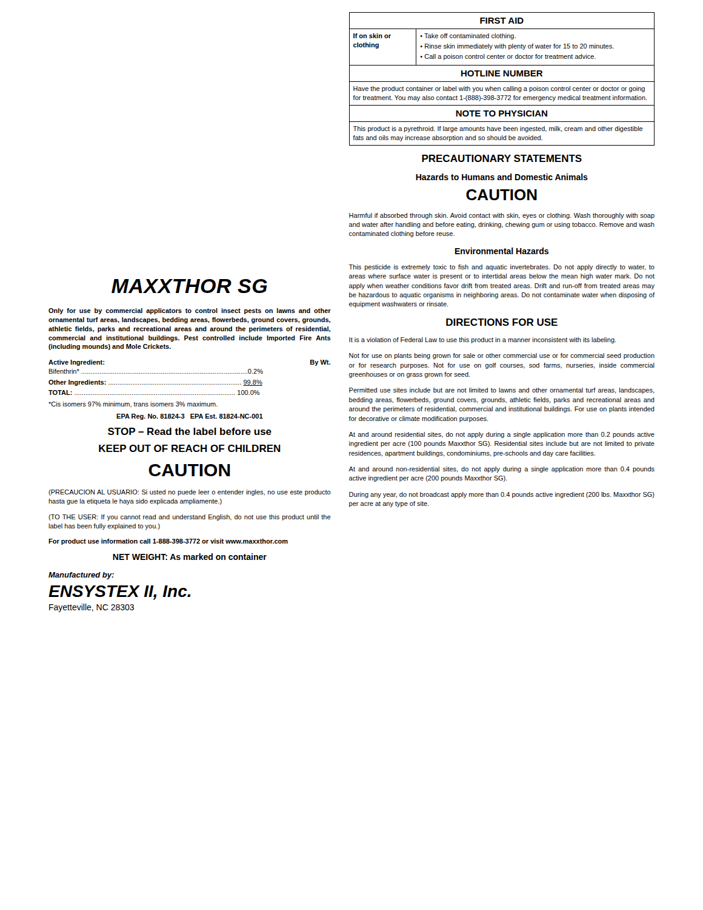MAXXTHOR SG
Only for use by commercial applicators to control insect pests on lawns and other ornamental turf areas, landscapes, bedding areas, flowerbeds, ground covers, grounds, athletic fields, parks and recreational areas and around the perimeters of residential, commercial and institutional buildings. Pest controlled include Imported Fire Ants (including mounds) and Mole Crickets.
Active Ingredient: By Wt.
Bifenthrin* ..........................................................................................0.2%
Other Ingredients: ........................................................................ 99.8%
TOTAL: ....................................................................................... 100.0%
*Cis isomers 97% minimum, trans isomers 3% maximum.
EPA Reg. No. 81824-3 EPA Est. 81824-NC-001
STOP – Read the label before use
KEEP OUT OF REACH OF CHILDREN
CAUTION
(PRECAUCION AL USUARIO: Si usted no puede leer o entender ingles, no use este producto hasta gue la etiqueta le haya sido explicada ampliamente.)
(TO THE USER: If you cannot read and understand English, do not use this product until the label has been fully explained to you.)
For product use information call 1-888-398-3772 or visit www.maxxthor.com
NET WEIGHT: As marked on container
Manufactured by:
ENSYSTEX II, Inc.
Fayetteville, NC 28303
| FIRST AID |
| --- |
| If on skin or clothing | • Take off contaminated clothing. • Rinse skin immediately with plenty of water for 15 to 20 minutes. • Call a poison control center or doctor for treatment advice. |
| HOTLINE NUMBER |
| Have the product container or label with you when calling a poison control center or doctor or going for treatment. You may also contact 1-(888)-398-3772 for emergency medical treatment information. |
| NOTE TO PHYSICIAN |
| This product is a pyrethroid. If large amounts have been ingested, milk, cream and other digestible fats and oils may increase absorption and so should be avoided. |
PRECAUTIONARY STATEMENTS
Hazards to Humans and Domestic Animals
CAUTION
Harmful if absorbed through skin. Avoid contact with skin, eyes or clothing. Wash thoroughly with soap and water after handling and before eating, drinking, chewing gum or using tobacco. Remove and wash contaminated clothing before reuse.
Environmental Hazards
This pesticide is extremely toxic to fish and aquatic invertebrates. Do not apply directly to water, to areas where surface water is present or to intertidal areas below the mean high water mark. Do not apply when weather conditions favor drift from treated areas. Drift and run-off from treated areas may be hazardous to aquatic organisms in neighboring areas. Do not contaminate water when disposing of equipment washwaters or rinsate.
DIRECTIONS FOR USE
It is a violation of Federal Law to use this product in a manner inconsistent with its labeling.
Not for use on plants being grown for sale or other commercial use or for commercial seed production or for research purposes. Not for use on golf courses, sod farms, nurseries, inside commercial greenhouses or on grass grown for seed.
Permitted use sites include but are not limited to lawns and other ornamental turf areas, landscapes, bedding areas, flowerbeds, ground covers, grounds, athletic fields, parks and recreational areas and around the perimeters of residential, commercial and institutional buildings. For use on plants intended for decorative or climate modification purposes.
At and around residential sites, do not apply during a single application more than 0.2 pounds active ingredient per acre (100 pounds Maxxthor SG). Residential sites include but are not limited to private residences, apartment buildings, condominiums, pre-schools and day care facilities.
At and around non-residential sites, do not apply during a single application more than 0.4 pounds active ingredient per acre (200 pounds Maxxthor SG).
During any year, do not broadcast apply more than 0.4 pounds active ingredient (200 lbs. Maxxthor SG) per acre at any type of site.